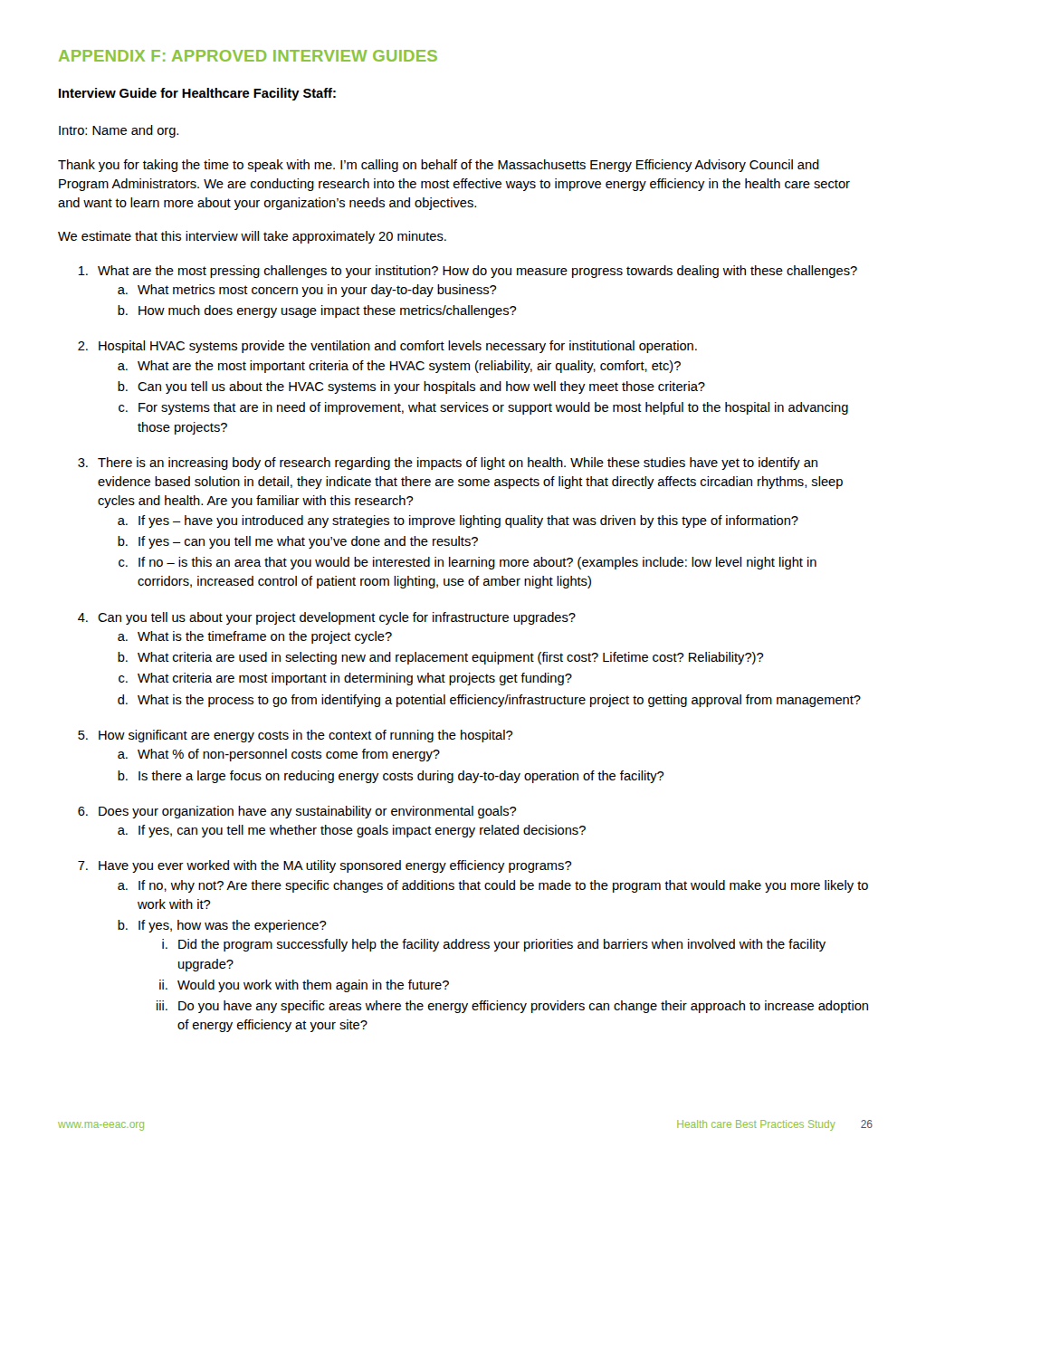APPENDIX F: APPROVED INTERVIEW GUIDES
Interview Guide for Healthcare Facility Staff:
Intro: Name and org.
Thank you for taking the time to speak with me. I’m calling on behalf of the Massachusetts Energy Efficiency Advisory Council and Program Administrators. We are conducting research into the most effective ways to improve energy efficiency in the health care sector and want to learn more about your organization’s needs and objectives.
We estimate that this interview will take approximately 20 minutes.
What are the most pressing challenges to your institution? How do you measure progress towards dealing with these challenges?
What metrics most concern you in your day-to-day business?
How much does energy usage impact these metrics/challenges?
Hospital HVAC systems provide the ventilation and comfort levels necessary for institutional operation.
What are the most important criteria of the HVAC system (reliability, air quality, comfort, etc)?
Can you tell us about the HVAC systems in your hospitals and how well they meet those criteria?
For systems that are in need of improvement, what services or support would be most helpful to the hospital in advancing those projects?
There is an increasing body of research regarding the impacts of light on health. While these studies have yet to identify an evidence based solution in detail, they indicate that there are some aspects of light that directly affects circadian rhythms, sleep cycles and health. Are you familiar with this research?
If yes – have you introduced any strategies to improve lighting quality that was driven by this type of information?
If yes – can you tell me what you’ve done and the results?
If no – is this an area that you would be interested in learning more about? (examples include: low level night light in corridors, increased control of patient room lighting, use of amber night lights)
Can you tell us about your project development cycle for infrastructure upgrades?
What is the timeframe on the project cycle?
What criteria are used in selecting new and replacement equipment (first cost? Lifetime cost? Reliability?)?
What criteria are most important in determining what projects get funding?
What is the process to go from identifying a potential efficiency/infrastructure project to getting approval from management?
How significant are energy costs in the context of running the hospital?
What % of non-personnel costs come from energy?
Is there a large focus on reducing energy costs during day-to-day operation of the facility?
Does your organization have any sustainability or environmental goals?
If yes, can you tell me whether those goals impact energy related decisions?
Have you ever worked with the MA utility sponsored energy efficiency programs?
If no, why not? Are there specific changes of additions that could be made to the program that would make you more likely to work with it?
If yes, how was the experience?
Did the program successfully help the facility address your priorities and barriers when involved with the facility upgrade?
Would you work with them again in the future?
Do you have any specific areas where the energy efficiency providers can change their approach to increase adoption of energy efficiency at your site?
www.ma-eeac.org
Health care Best Practices Study
26